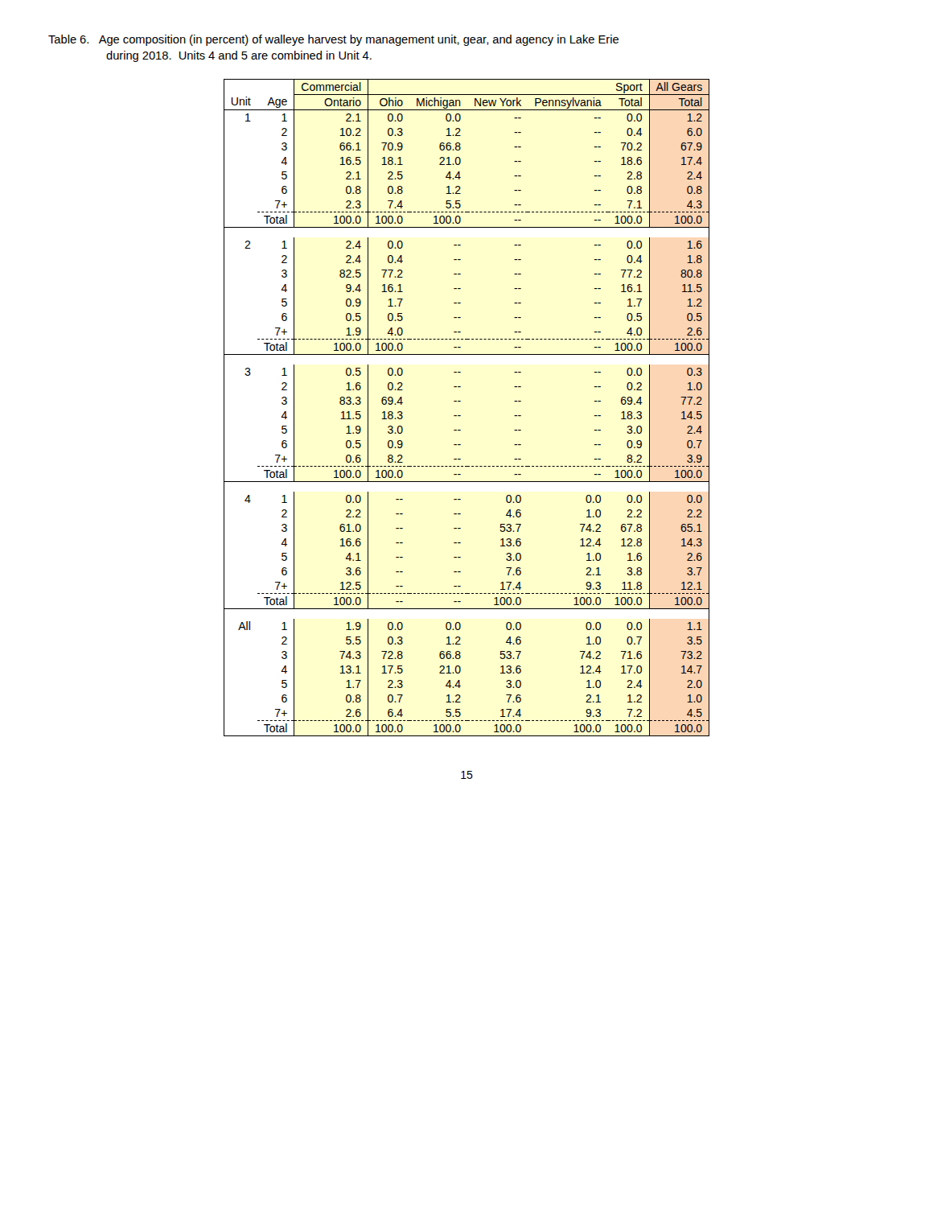Table 6. Age composition (in percent) of walleye harvest by management unit, gear, and agency in Lake Erie during 2018. Units 4 and 5 are combined in Unit 4.
| | | Commercial | Sport | All Gears |
| --- | --- | --- | --- | --- |
| Unit | Age | Ontario | Ohio | Michigan | New York | Pennsylvania | Total | Total |
| 1 | 1 | 2.1 | 0.0 | 0.0 | -- | -- | 0.0 | 1.2 |
| | 2 | 10.2 | 0.3 | 1.2 | -- | -- | 0.4 | 6.0 |
| | 3 | 66.1 | 70.9 | 66.8 | -- | -- | 70.2 | 67.9 |
| | 4 | 16.5 | 18.1 | 21.0 | -- | -- | 18.6 | 17.4 |
| | 5 | 2.1 | 2.5 | 4.4 | -- | -- | 2.8 | 2.4 |
| | 6 | 0.8 | 0.8 | 1.2 | -- | -- | 0.8 | 0.8 |
| | 7+ | 2.3 | 7.4 | 5.5 | -- | -- | 7.1 | 4.3 |
| | Total | 100.0 | 100.0 | 100.0 | -- | -- | 100.0 | 100.0 |
| 2 | 1 | 2.4 | 0.0 | -- | -- | -- | 0.0 | 1.6 |
| | 2 | 2.4 | 0.4 | -- | -- | -- | 0.4 | 1.8 |
| | 3 | 82.5 | 77.2 | -- | -- | -- | 77.2 | 80.8 |
| | 4 | 9.4 | 16.1 | -- | -- | -- | 16.1 | 11.5 |
| | 5 | 0.9 | 1.7 | -- | -- | -- | 1.7 | 1.2 |
| | 6 | 0.5 | 0.5 | -- | -- | -- | 0.5 | 0.5 |
| | 7+ | 1.9 | 4.0 | -- | -- | -- | 4.0 | 2.6 |
| | Total | 100.0 | 100.0 | -- | -- | -- | 100.0 | 100.0 |
| 3 | 1 | 0.5 | 0.0 | -- | -- | -- | 0.0 | 0.3 |
| | 2 | 1.6 | 0.2 | -- | -- | -- | 0.2 | 1.0 |
| | 3 | 83.3 | 69.4 | -- | -- | -- | 69.4 | 77.2 |
| | 4 | 11.5 | 18.3 | -- | -- | -- | 18.3 | 14.5 |
| | 5 | 1.9 | 3.0 | -- | -- | -- | 3.0 | 2.4 |
| | 6 | 0.5 | 0.9 | -- | -- | -- | 0.9 | 0.7 |
| | 7+ | 0.6 | 8.2 | -- | -- | -- | 8.2 | 3.9 |
| | Total | 100.0 | 100.0 | -- | -- | -- | 100.0 | 100.0 |
| 4 | 1 | 0.0 | -- | -- | 0.0 | 0.0 | 0.0 | 0.0 |
| | 2 | 2.2 | -- | -- | 4.6 | 1.0 | 2.2 | 2.2 |
| | 3 | 61.0 | -- | -- | 53.7 | 74.2 | 67.8 | 65.1 |
| | 4 | 16.6 | -- | -- | 13.6 | 12.4 | 12.8 | 14.3 |
| | 5 | 4.1 | -- | -- | 3.0 | 1.0 | 1.6 | 2.6 |
| | 6 | 3.6 | -- | -- | 7.6 | 2.1 | 3.8 | 3.7 |
| | 7+ | 12.5 | -- | -- | 17.4 | 9.3 | 11.8 | 12.1 |
| | Total | 100.0 | -- | -- | 100.0 | 100.0 | 100.0 | 100.0 |
| All | 1 | 1.9 | 0.0 | 0.0 | 0.0 | 0.0 | 0.0 | 1.1 |
| | 2 | 5.5 | 0.3 | 1.2 | 4.6 | 1.0 | 0.7 | 3.5 |
| | 3 | 74.3 | 72.8 | 66.8 | 53.7 | 74.2 | 71.6 | 73.2 |
| | 4 | 13.1 | 17.5 | 21.0 | 13.6 | 12.4 | 17.0 | 14.7 |
| | 5 | 1.7 | 2.3 | 4.4 | 3.0 | 1.0 | 2.4 | 2.0 |
| | 6 | 0.8 | 0.7 | 1.2 | 7.6 | 2.1 | 1.2 | 1.0 |
| | 7+ | 2.6 | 6.4 | 5.5 | 17.4 | 9.3 | 7.2 | 4.5 |
| | Total | 100.0 | 100.0 | 100.0 | 100.0 | 100.0 | 100.0 | 100.0 |
15